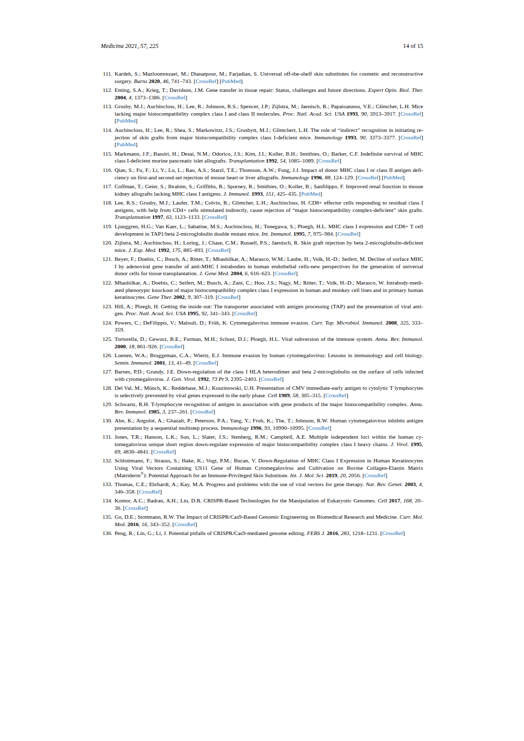Medicina 2021, 57, 225
14 of 15
111. Kardeh, S.; Mazloomrezaei, M.; Dianatpour, M.; Farjadian, S. Universal off-the-shelf skin substitutes for cosmetic and reconstructive surgery. Burns 2020, 46, 741–743. [CrossRef] [PubMed]
112. Eming, S.A.; Krieg, T.; Davidson, J.M. Gene transfer in tissue repair: Status, challenges and future directions. Expert Opin. Biol. Ther. 2004, 4, 1373–1386. [CrossRef]
113. Grusby, M.J.; Auchincloss, H.; Lee, R.; Johnson, R.S.; Spencer, J.P.; Zijlstra, M.; Jaenisch, R.; Papaioannou, V.E.; Glimcher, L.H. Mice lacking major histocompatibility complex class I and class II molecules. Proc. Natl. Acad. Sci. USA 1993, 90, 3913–3917. [CrossRef] [PubMed]
114. Auchincloss, H.; Lee, R.; Shea, S.; Markowitzt, J.S.; Grusbytt, M.J.; Glimchert, L.H. The role of “indirect” recognition in initiating rejection of skin grafts from major histocompatibility complex class I-deficient mice. Immunology 1993, 90, 3373–3377. [CrossRef] [PubMed]
115. Markmann, J.F.; Bassiri, H.; Desai, N.M.; Odorico, J.S.; Kim, J.I.; Koller, B.H.; Smithies, O.; Barker, C.F. Indefinite survival of MHC class I-deficient murine pancreatic islet allografts. Transplantation 1992, 54, 1085–1089. [CrossRef]
116. Qian, S.; Fu, F.; Li, Y.; Lu, L.; Rao, A.S.; Starzl, T.E.; Thomson, A.W.; Fung, J.J. Impact of donor MHC class I or class II antigen deficiency on first-and second-set rejection of mouse heart or liver allografts. Immunology 1996, 88, 124–129. [CrossRef] [PubMed]
117. Coffman, T.; Geier, S.; Ibrahim, S.; Griffiths, R.; Spurney, R.; Smithies, O.; Koller, B.; Sanfilippo, F. Improved renal function in mouse kidney allografts lacking MHC class I antigens. J. Immunol. 1993, 151, 425–435. [PubMed]
118. Lee, R.S.; Grusby, M.J.; Laufer, T.M.; Colvin, R.; Glimcher, L.H.; Auchincloss, H. CD8+ effector cells responding to residual class I antigens, with help from CD4+ cells stimulated indirectly, cause rejection of “major histocompatibility complex-deficient” skin grafts. Transplantation 1997, 63, 1123–1133. [CrossRef]
119. Ljunggren, H.G.; Van Kaer, L.; Sabatine, M.S.; Auchincloss, H.; Tonegawa, S.; Ploegh, H.L. MHC class I expression and CD8+ T cell development in TAP1/beta 2-microglobulin double mutant mice. Int. Immunol. 1995, 7, 975–984. [CrossRef]
120. Zijlstra, M.; Auchincloss, H.; Loring, J.; Chase, C.M.; Russell, P.S.; Jaenisch, R. Skin graft rejection by beta 2-microglobulin-deficient mice. J. Exp. Med. 1992, 175, 885–893. [CrossRef]
121. Beyer, F.; Doebis, C.; Busch, A.; Ritter, T.; Mhashilkar, A.; Marasco, W.M.; Laube, H.; Volk, H.-D.; Seifert, M. Decline of surface MHC I by adenoviral gene transfer of anti-MHC I intrabodies in human endothelial cells-new perspectives for the generation of universal donor cells for tissue transplantation. J. Gene Med. 2004, 6, 616–623. [CrossRef]
122. Mhashilkar, A.; Doebis, C.; Seifert, M.; Busch, A.; Zani, C.; Hoo, J.S.; Nagy, M.; Ritter, T.; Volk, H.-D.; Marasco, W. Intrabody-mediated phenotypic knockout of major histocompatibility complex class I expression in human and monkey cell lines and in primary human keratinocytes. Gene Ther. 2002, 9, 307–319. [CrossRef]
123. Hill, A.; Ploegh, H. Getting the inside out: The transporter associated with antigen processing (TAP) and the presentation of viral antigen. Proc. Natl. Acad. Sci. USA 1995, 92, 341–343. [CrossRef]
124. Powers, C.; DeFilippis, V.; Malouli, D.; Früh, K. Cytomegalovirus immune evasion. Curr. Top. Microbiol. Immunol. 2008, 325, 333–359.
125. Tortorella, D.; Gewurz, B.E.; Furman, M.H.; Schust, D.J.; Ploegh, H.L. Viral subversion of the immune system. Annu. Rev. Immunol. 2000, 18, 861–926. [CrossRef]
126. Loenen, W.A.; Bruggeman, C.A.; Wiertz, E.J. Immune evasion by human cytomegalovirus: Lessons in immunology and cell biology. Semin. Immunol. 2001, 13, 41–49. [CrossRef]
127. Barnes, P.D.; Grundy, J.E. Down-regulation of the class I HLA heterodimer and beta 2-microglobulin on the surface of cells infected with cytomegalovirus. J. Gen. Virol. 1992, 73 Pt 9, 2395–2403. [CrossRef]
128. Del Val, M.; Münch, K.; Reddehase, M.J.; Koszinowski, U.H. Presentation of CMV immediate-early antigen to cytolytic T lymphocytes is selectively prevented by viral genes expressed in the early phase. Cell 1989, 58, 305–315. [CrossRef]
129. Schwartz, R.H. T-lymphocyte recognition of antigen in association with gene products of the major histocompatibility complex. Annu. Rev. Immunol. 1985, 3, 237–261. [CrossRef]
130. Ahn, K.; Angulot, A.; Ghazalt, P.; Peterson, P.A.; Yang, Y.; Froh, K.; The, T.; Johnson, R.W. Human cytomegalovirus inhibits antigen presentation by a sequential multistep process. Immunology 1996, 93, 10990–10995. [CrossRef]
131. Jones, T.R.; Hanson, L.K.; Sun, L.; Slater, J.S.; Stenberg, R.M.; Campbell, A.E. Multiple independent loci within the human cytomegalovirus unique short region down-regulate expression of major histocompatibility complex class I heavy chains. J. Virol. 1995, 69, 4830–4841. [CrossRef]
132. Schlottmann, F.; Strauss, S.; Hake, K.; Vogt, P.M.; Bucan, V. Down-Regulation of MHC Class I Expression in Human Keratinocytes Using Viral Vectors Containing US11 Gene of Human Cytomegalovirus and Cultivation on Bovine Collagen-Elastin Matrix (Matriderm®): Potential Approach for an Immune-Privileged Skin Substitute. Int. J. Mol. Sci. 2019, 20, 2056. [CrossRef]
133. Thomas, C.E.; Ehrhardt, A.; Kay, M.A. Progress and problems with the use of viral vectors for gene therapy. Nat. Rev. Genet. 2003, 4, 346–358. [CrossRef]
134. Komor, A.C.; Badran, A.H.; Liu, D.R. CRISPR-Based Technologies for the Manipulation of Eukaryotic Genomes. Cell 2017, 168, 20–36. [CrossRef]
135. Go, D.E.; Stottmann, R.W. The Impact of CRISPR/Cas9-Based Genomic Engineering on Biomedical Research and Medicine. Curr. Mol. Med. 2016, 16, 343–352. [CrossRef]
136. Peng, R.; Lin, G.; Li, J. Potential pitfalls of CRISPR/Cas9-mediated genome editing. FEBS J. 2016, 283, 1218–1231. [CrossRef]